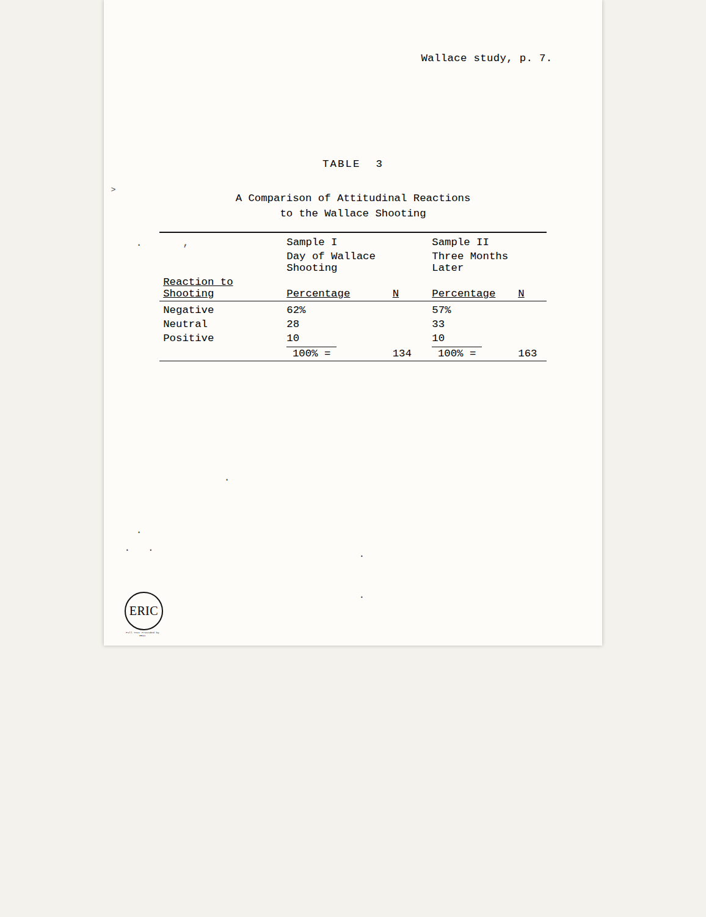Wallace study, p. 7.
TABLE 3
A Comparison of Attitudinal Reactions
to the Wallace Shooting
| | Sample I | Sample II |
| | Day of Wallace Shooting | Three Months Later |
| Reaction to Shooting | Percentage | N | Percentage | N |
| Negative | 62% | | 57% | |
| Neutral | 28 | | 33 | |
| Positive | 10 | | 10 | |
| | 100% = | 134 | 100% = | 163 |
.
,
.
.
.
.
.
.
>
ERIC
Full Text Provided by ERIC